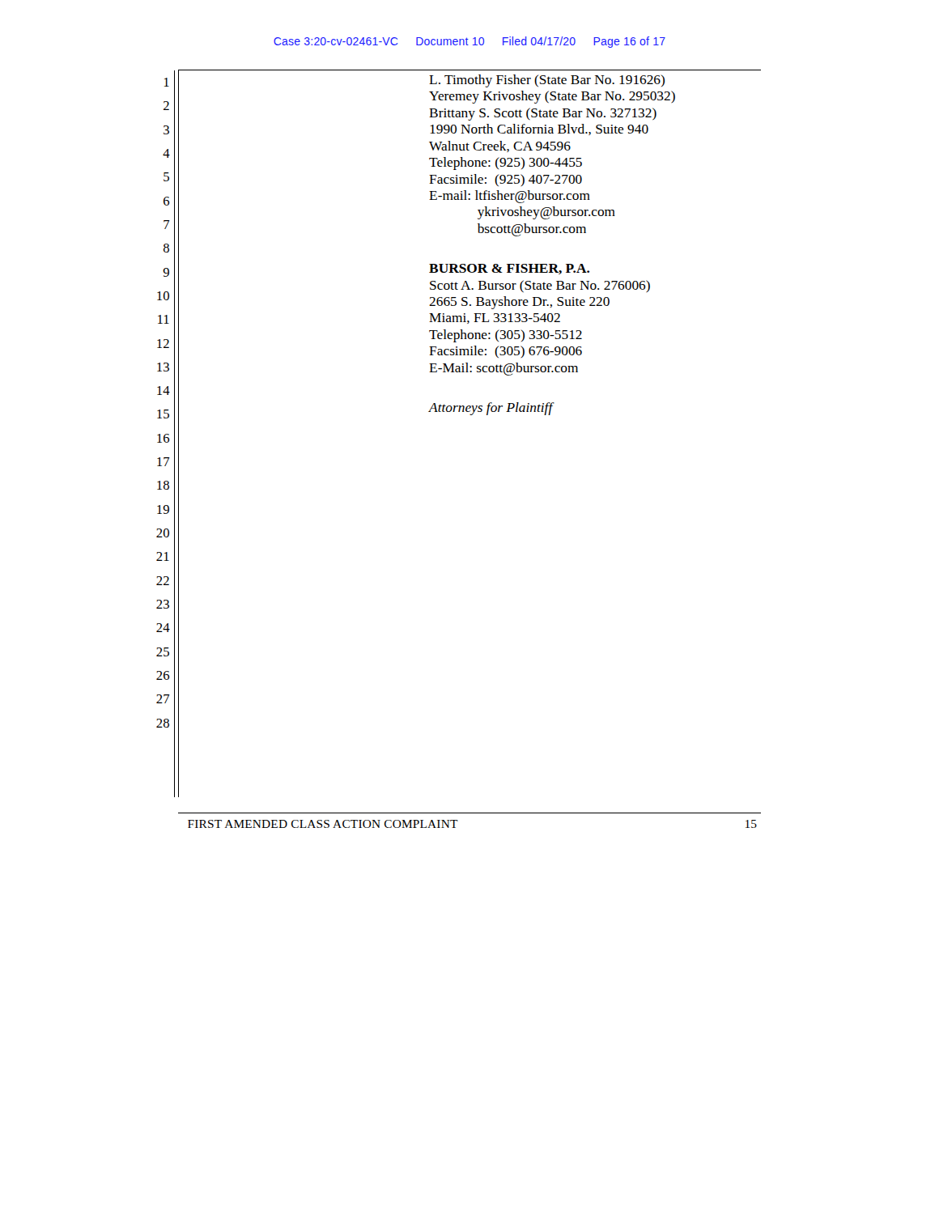Case 3:20-cv-02461-VC Document 10 Filed 04/17/20 Page 16 of 17
1
2
3
4
5
6
7
8
9
10
11
12
13
14
15
16
17
18
19
20
21
22
23
24
25
26
27
28
L. Timothy Fisher (State Bar No. 191626)
Yeremey Krivoshey (State Bar No. 295032)
Brittany S. Scott (State Bar No. 327132)
1990 North California Blvd., Suite 940
Walnut Creek, CA 94596
Telephone: (925) 300-4455
Facsimile: (925) 407-2700
E-mail: ltfisher@bursor.com
ykrivoshey@bursor.com
bscott@bursor.com
BURSOR & FISHER, P.A.
Scott A. Bursor (State Bar No. 276006)
2665 S. Bayshore Dr., Suite 220
Miami, FL 33133-5402
Telephone: (305) 330-5512
Facsimile: (305) 676-9006
E-Mail: scott@bursor.com
Attorneys for Plaintiff
FIRST AMENDED CLASS ACTION COMPLAINT
15